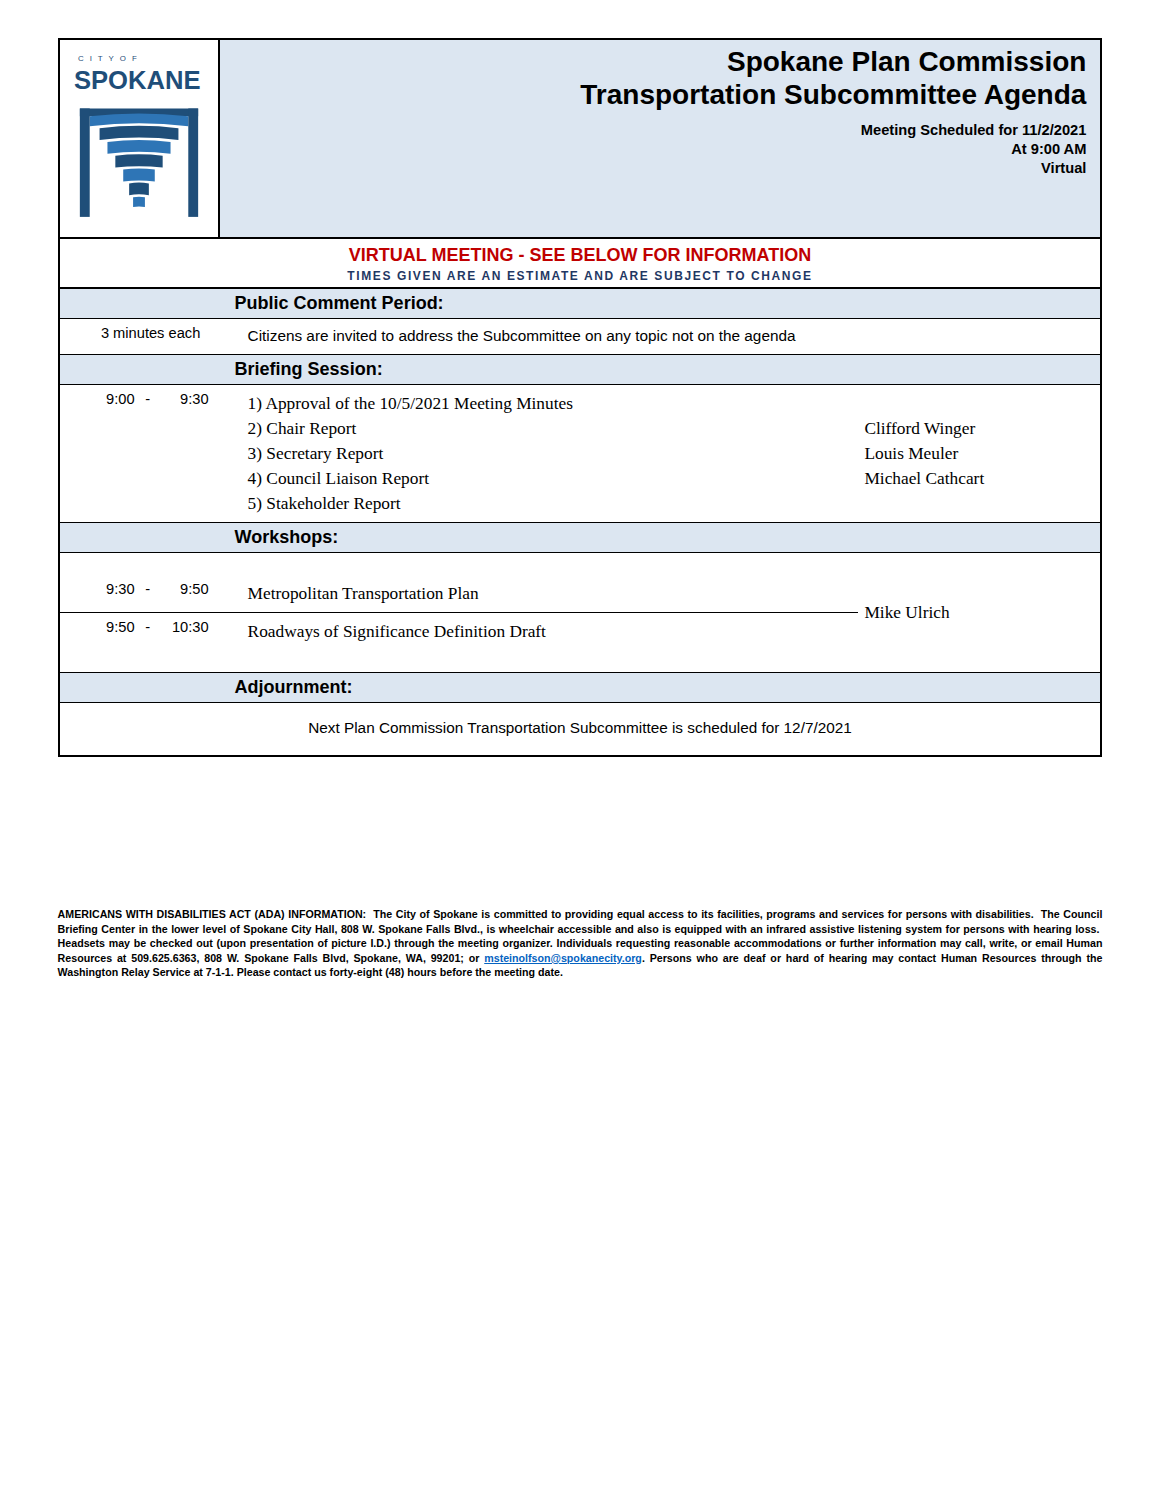C I T Y O F SPOKANE
Spokane Plan Commission
Transportation Subcommittee Agenda
Meeting Scheduled for 11/2/2021
At 9:00 AM
Virtual
VIRTUAL MEETING - SEE BELOW FOR INFORMATION
TIMES GIVEN ARE AN ESTIMATE AND ARE SUBJECT TO CHANGE
Public Comment Period:
| 3 minutes each | Citizens are invited to address the Subcommittee on any topic not on the agenda |
Briefing Session:
| 9:00 - 9:30 | 1) Approval of the 10/5/2021 Meeting Minutes 2) Chair Report 3) Secretary Report 4) Council Liaison Report 5) Stakeholder Report | Clifford Winger Louis Meuler Michael Cathcart |
Workshops:
| 9:30 - 9:50 | Metropolitan Transportation Plan | Mike Ulrich |
| 9:50 - 10:30 | Roadways of Significance Definition Draft |
Adjournment:
Next Plan Commission Transportation Subcommittee is scheduled for 12/7/2021
AMERICANS WITH DISABILITIES ACT (ADA) INFORMATION: The City of Spokane is committed to providing equal access to its facilities, programs and services for persons with disabilities. The Council Briefing Center in the lower level of Spokane City Hall, 808 W. Spokane Falls Blvd., is wheelchair accessible and also is equipped with an infrared assistive listening system for persons with hearing loss. Headsets may be checked out (upon presentation of picture I.D.) through the meeting organizer. Individuals requesting reasonable accommodations or further information may call, write, or email Human Resources at 509.625.6363, 808 W. Spokane Falls Blvd, Spokane, WA, 99201; or msteinolfson@spokanecity.org. Persons who are deaf or hard of hearing may contact Human Resources through the Washington Relay Service at 7-1-1. Please contact us forty-eight (48) hours before the meeting date.